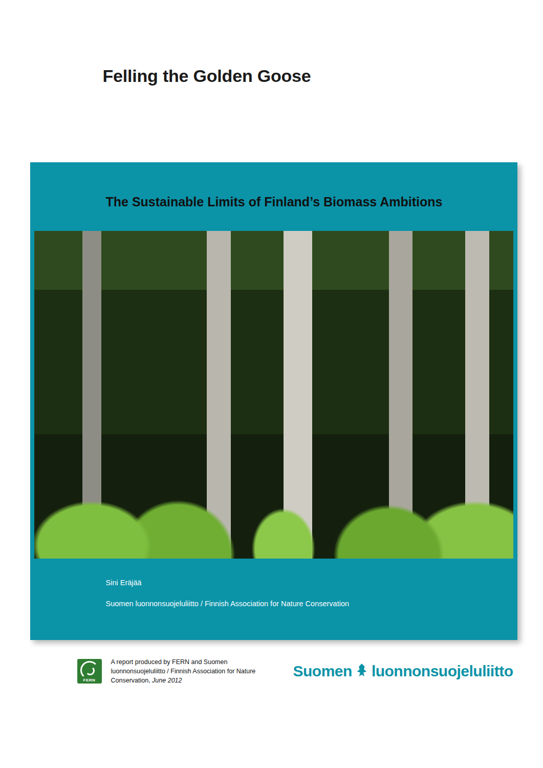Felling the Golden Goose
The Sustainable Limits of Finland’s Biomass Ambitions
Sini Eräjää
Suomen luonnonsuojeluliitto / Finnish Association for Nature Conservation
FERN
A report produced by FERN and Suomen luonnonsuojeluliitto / Finnish Association for Nature Conservation, June 2012
Suomen luonnonsuojeluliitto